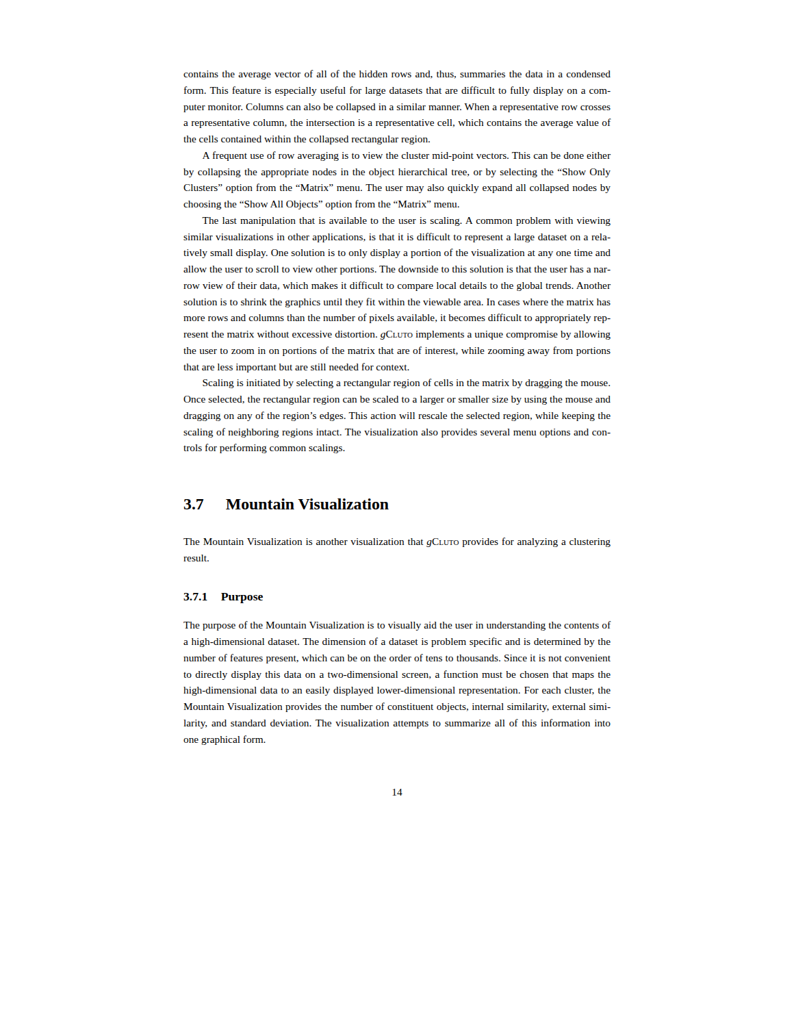contains the average vector of all of the hidden rows and, thus, summaries the data in a condensed form. This feature is especially useful for large datasets that are difficult to fully display on a computer monitor. Columns can also be collapsed in a similar manner. When a representative row crosses a representative column, the intersection is a representative cell, which contains the average value of the cells contained within the collapsed rectangular region.
A frequent use of row averaging is to view the cluster mid-point vectors. This can be done either by collapsing the appropriate nodes in the object hierarchical tree, or by selecting the “Show Only Clusters” option from the “Matrix” menu. The user may also quickly expand all collapsed nodes by choosing the “Show All Objects” option from the “Matrix” menu.
The last manipulation that is available to the user is scaling. A common problem with viewing similar visualizations in other applications, is that it is difficult to represent a large dataset on a relatively small display. One solution is to only display a portion of the visualization at any one time and allow the user to scroll to view other portions. The downside to this solution is that the user has a narrow view of their data, which makes it difficult to compare local details to the global trends. Another solution is to shrink the graphics until they fit within the viewable area. In cases where the matrix has more rows and columns than the number of pixels available, it becomes difficult to appropriately represent the matrix without excessive distortion. gCluto implements a unique compromise by allowing the user to zoom in on portions of the matrix that are of interest, while zooming away from portions that are less important but are still needed for context.
Scaling is initiated by selecting a rectangular region of cells in the matrix by dragging the mouse. Once selected, the rectangular region can be scaled to a larger or smaller size by using the mouse and dragging on any of the region’s edges. This action will rescale the selected region, while keeping the scaling of neighboring regions intact. The visualization also provides several menu options and controls for performing common scalings.
3.7 Mountain Visualization
The Mountain Visualization is another visualization that gCluto provides for analyzing a clustering result.
3.7.1 Purpose
The purpose of the Mountain Visualization is to visually aid the user in understanding the contents of a high-dimensional dataset. The dimension of a dataset is problem specific and is determined by the number of features present, which can be on the order of tens to thousands. Since it is not convenient to directly display this data on a two-dimensional screen, a function must be chosen that maps the high-dimensional data to an easily displayed lower-dimensional representation. For each cluster, the Mountain Visualization provides the number of constituent objects, internal similarity, external similarity, and standard deviation. The visualization attempts to summarize all of this information into one graphical form.
14